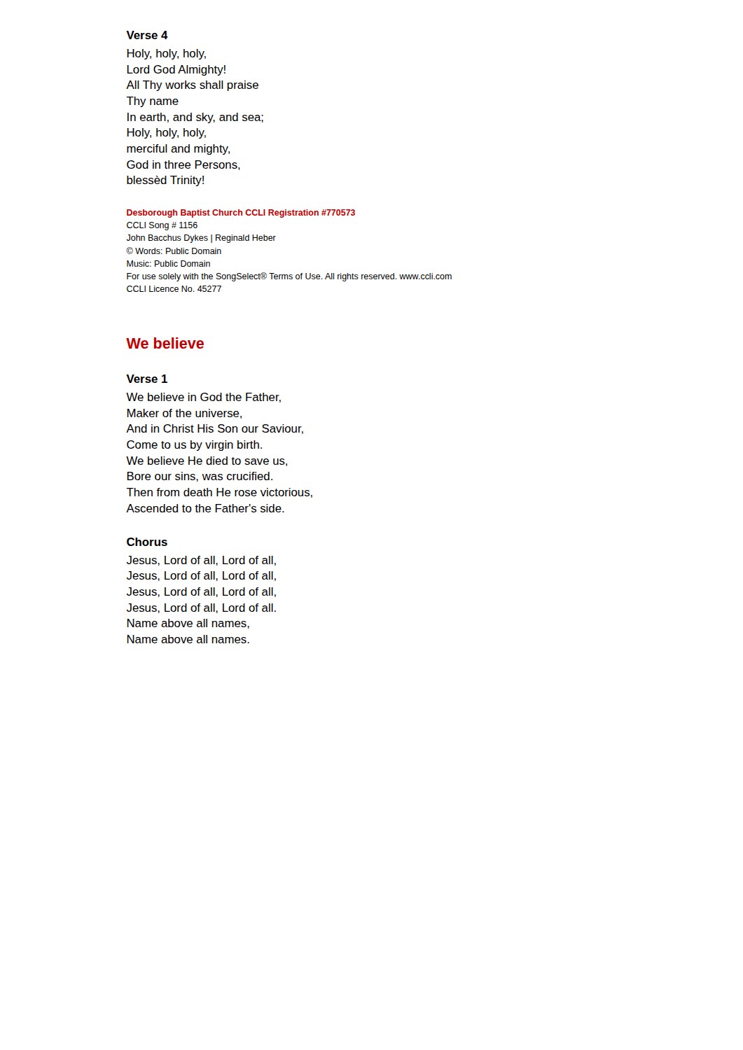Verse 4
Holy, holy, holy,
Lord God Almighty!
All Thy works shall praise
Thy name
In earth, and sky, and sea;
Holy, holy, holy,
merciful and mighty,
God in three Persons,
blessèd Trinity!
Desborough Baptist Church CCLI Registration #770573
CCLI Song # 1156
John Bacchus Dykes | Reginald Heber
© Words: Public Domain
Music: Public Domain
For use solely with the SongSelect® Terms of Use. All rights reserved. www.ccli.com
CCLI Licence No. 45277
We believe
Verse 1
We believe in God the Father,
Maker of the universe,
And in Christ His Son our Saviour,
Come to us by virgin birth.
We believe He died to save us,
Bore our sins, was crucified.
Then from death He rose victorious,
Ascended to the Father's side.
Chorus
Jesus, Lord of all, Lord of all,
Jesus, Lord of all, Lord of all,
Jesus, Lord of all, Lord of all,
Jesus, Lord of all, Lord of all.
Name above all names,
Name above all names.